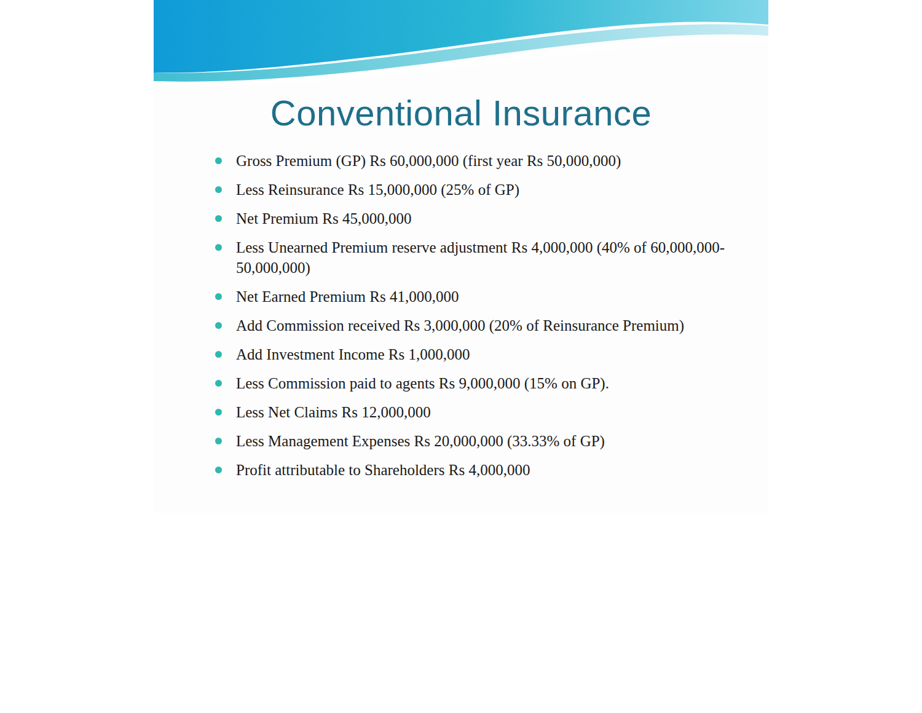Conventional Insurance
Gross Premium (GP) Rs 60,000,000 (first year Rs 50,000,000)
Less Reinsurance Rs 15,000,000 (25% of GP)
Net Premium Rs 45,000,000
Less Unearned Premium reserve adjustment Rs 4,000,000 (40% of 60,000,000-50,000,000)
Net Earned Premium Rs 41,000,000
Add Commission received Rs 3,000,000 (20% of Reinsurance Premium)
Add Investment Income Rs 1,000,000
Less Commission paid to agents Rs 9,000,000 (15% on GP).
Less Net Claims Rs 12,000,000
Less Management Expenses Rs 20,000,000 (33.33% of GP)
Profit attributable to Shareholders Rs 4,000,000